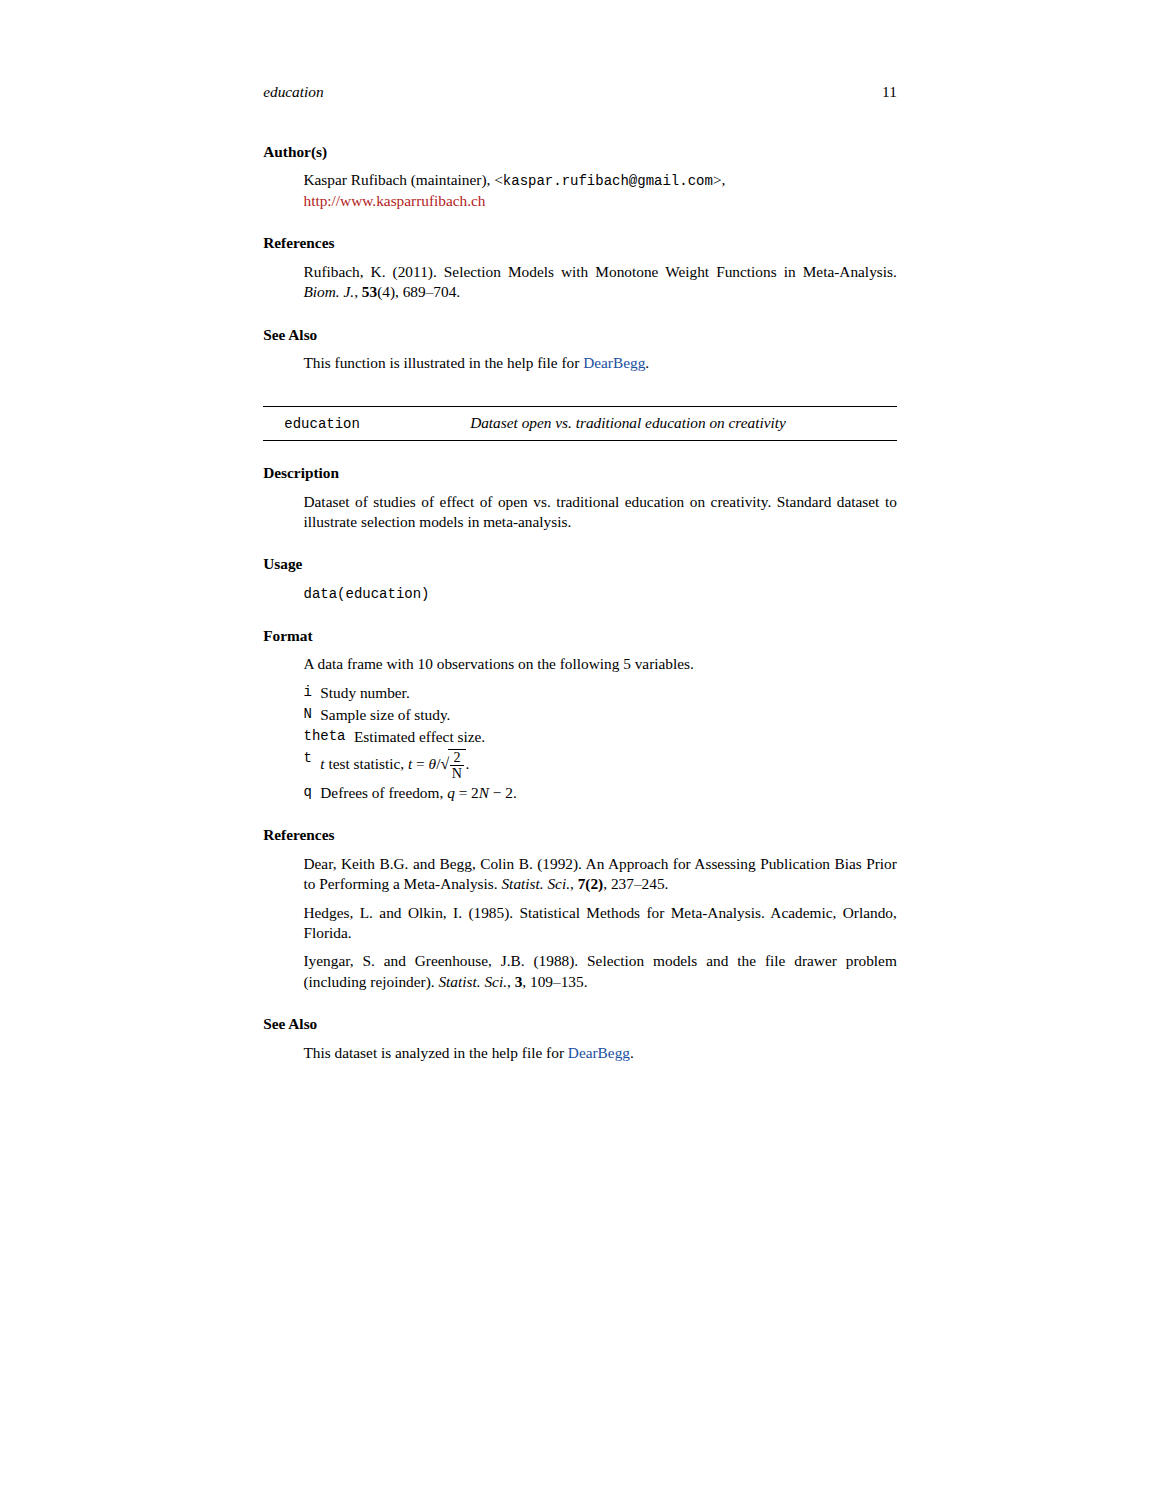education 11
Author(s)
Kaspar Rufibach (maintainer), <kaspar.rufibach@gmail.com>,
http://www.kasparrufibach.ch
References
Rufibach, K. (2011). Selection Models with Monotone Weight Functions in Meta-Analysis. Biom. J., 53(4), 689–704.
See Also
This function is illustrated in the help file for DearBegg.
education Dataset open vs. traditional education on creativity
Description
Dataset of studies of effect of open vs. traditional education on creativity. Standard dataset to illustrate selection models in meta-analysis.
Usage
data(education)
Format
A data frame with 10 observations on the following 5 variables.
i
Study number.
N
Sample size of study.
theta
Estimated effect size.
t
t test statistic, t = θ/√2 N.
q
Defrees of freedom, q = 2N − 2.
References
Dear, Keith B.G. and Begg, Colin B. (1992). An Approach for Assessing Publication Bias Prior to Performing a Meta-Analysis. Statist. Sci., 7(2), 237–245.
Hedges, L. and Olkin, I. (1985). Statistical Methods for Meta-Analysis. Academic, Orlando, Florida.
Iyengar, S. and Greenhouse, J.B. (1988). Selection models and the file drawer problem (including rejoinder). Statist. Sci., 3, 109–135.
See Also
This dataset is analyzed in the help file for DearBegg.